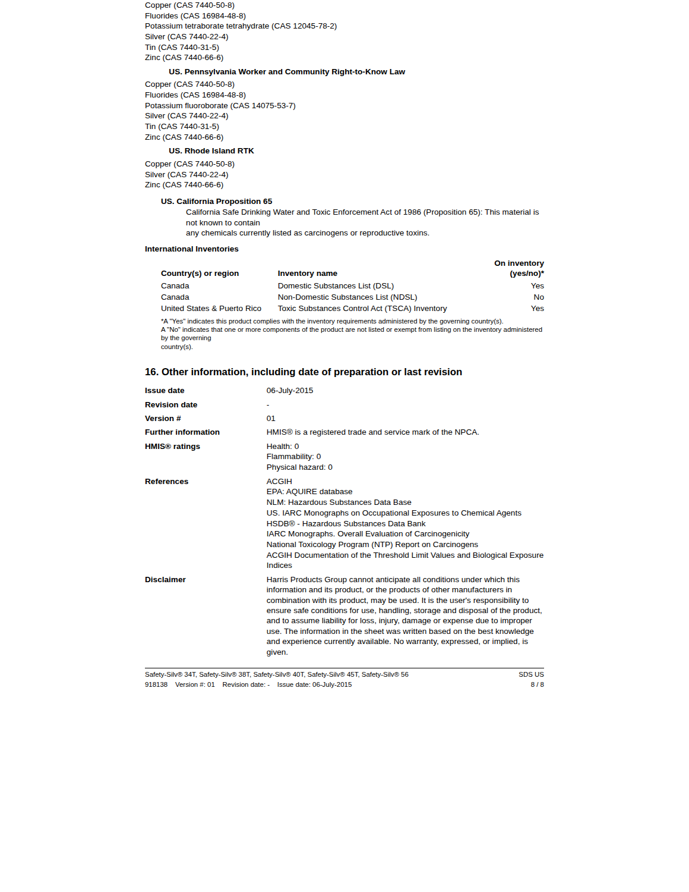Copper (CAS 7440-50-8)
Fluorides (CAS 16984-48-8)
Potassium tetraborate tetrahydrate (CAS 12045-78-2)
Silver (CAS 7440-22-4)
Tin (CAS 7440-31-5)
Zinc (CAS 7440-66-6)
US. Pennsylvania Worker and Community Right-to-Know Law
Copper (CAS 7440-50-8)
Fluorides (CAS 16984-48-8)
Potassium fluoroborate (CAS 14075-53-7)
Silver (CAS 7440-22-4)
Tin (CAS 7440-31-5)
Zinc (CAS 7440-66-6)
US. Rhode Island RTK
Copper (CAS 7440-50-8)
Silver (CAS 7440-22-4)
Zinc (CAS 7440-66-6)
US. California Proposition 65
California Safe Drinking Water and Toxic Enforcement Act of 1986 (Proposition 65): This material is not known to contain
any chemicals currently listed as carcinogens or reproductive toxins.
International Inventories
| Country(s) or region | Inventory name | On inventory (yes/no)* |
| --- | --- | --- |
| Canada | Domestic Substances List (DSL) | Yes |
| Canada | Non-Domestic Substances List (NDSL) | No |
| United States & Puerto Rico | Toxic Substances Control Act (TSCA) Inventory | Yes |
*A "Yes" indicates this product complies with the inventory requirements administered by the governing country(s).
A "No" indicates that one or more components of the product are not listed or exempt from listing on the inventory administered by the governing
country(s).
16. Other information, including date of preparation or last revision
| Issue date | 06-July-2015 |
| Revision date | - |
| Version # | 01 |
| Further information | HMIS® is a registered trade and service mark of the NPCA. |
| HMIS® ratings | Health: 0 Flammability: 0 Physical hazard: 0 |
| References | ACGIH EPA: AQUIRE database NLM: Hazardous Substances Data Base US. IARC Monographs on Occupational Exposures to Chemical Agents HSDB® - Hazardous Substances Data Bank IARC Monographs. Overall Evaluation of Carcinogenicity National Toxicology Program (NTP) Report on Carcinogens ACGIH Documentation of the Threshold Limit Values and Biological Exposure Indices |
| Disclaimer | Harris Products Group cannot anticipate all conditions under which this information and its product, or the products of other manufacturers in combination with its product, may be used. It is the user's responsibility to ensure safe conditions for use, handling, storage and disposal of the product, and to assume liability for loss, injury, damage or expense due to improper use. The information in the sheet was written based on the best knowledge and experience currently available. No warranty, expressed, or implied, is given. |
Safety-Silv® 34T, Safety-Silv® 38T, Safety-Silv® 40T, Safety-Silv® 45T, Safety-Silv® 56
SDS US
918138 Version #: 01 Revision date: - Issue date: 06-July-2015
8 / 8